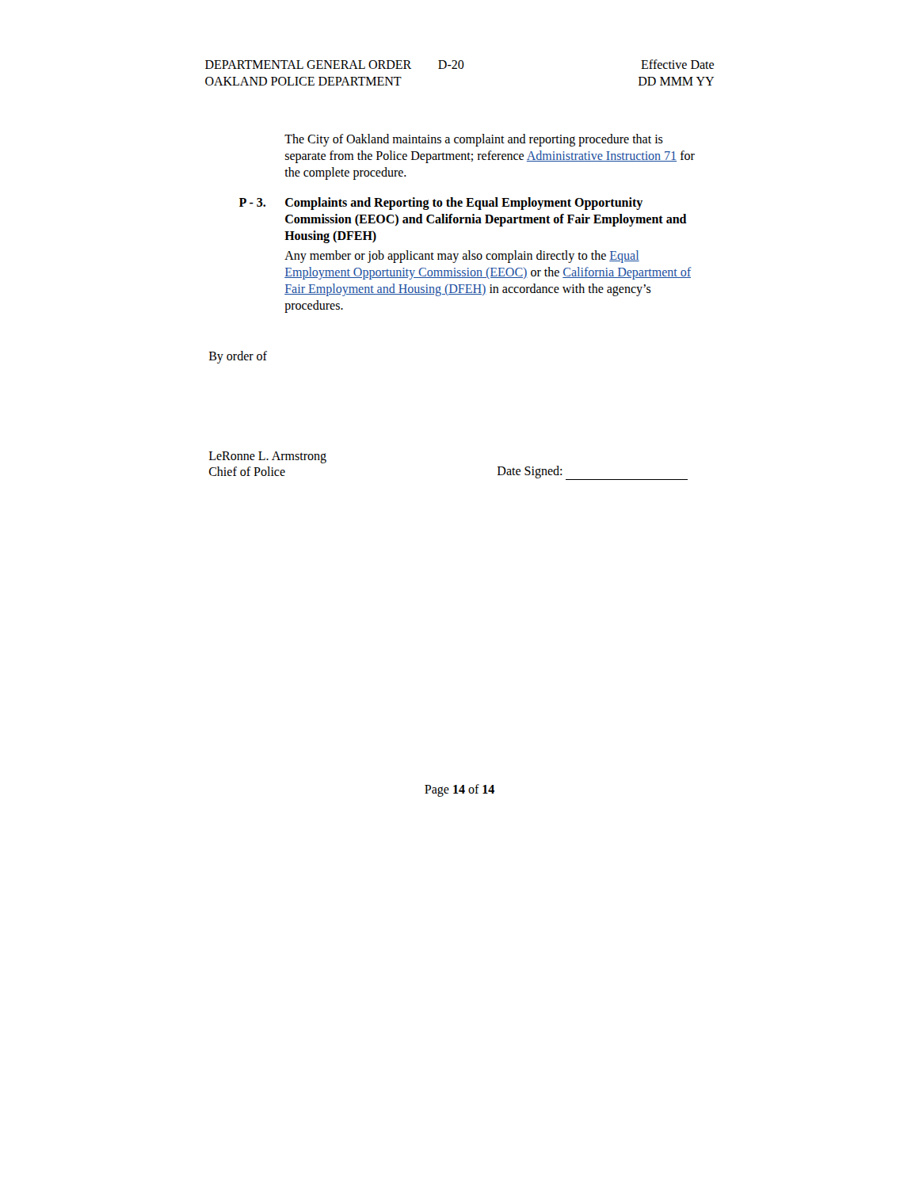DEPARTMENTAL GENERAL ORDER D-20 Effective Date
OAKLAND POLICE DEPARTMENT DD MMM YY
The City of Oakland maintains a complaint and reporting procedure that is separate from the Police Department; reference Administrative Instruction 71 for the complete procedure.
P - 3.
Complaints and Reporting to the Equal Employment Opportunity Commission (EEOC) and California Department of Fair Employment and Housing (DFEH)
Any member or job applicant may also complain directly to the Equal Employment Opportunity Commission (EEOC) or the California Department of Fair Employment and Housing (DFEH) in accordance with the agency’s procedures.
By order of
LeRonne L. Armstrong
Chief of Police
Date Signed:
Page 14 of 14